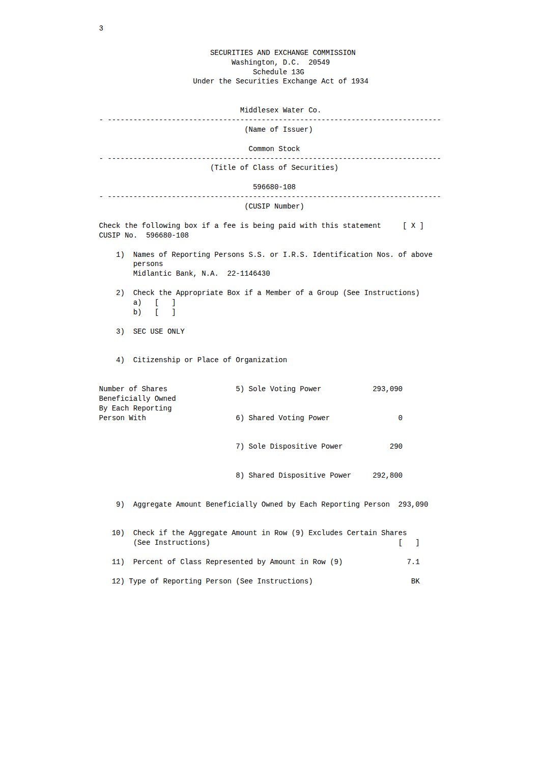3
                          SECURITIES AND EXCHANGE COMMISSION
                               Washington, D.C.  20549
                                    Schedule 13G
                      Under the Securities Exchange Act of 1934


                                 Middlesex Water Co.
- ------------------------------------------------------------------------------
                                  (Name of Issuer)

                                   Common Stock
- ------------------------------------------------------------------------------
                          (Title of Class of Securities)

                                    596680-108
- ------------------------------------------------------------------------------
                                  (CUSIP Number)

Check the following box if a fee is being paid with this statement     [ X ]
CUSIP No.  596680-108

    1)  Names of Reporting Persons S.S. or I.R.S. Identification Nos. of above
        persons
        Midlantic Bank, N.A.  22-1146430

    2)  Check the Appropriate Box if a Member of a Group (See Instructions)
        a)   [   ]
        b)   [   ]

    3)  SEC USE ONLY


    4)  Citizenship or Place of Organization


Number of Shares                5) Sole Voting Power            293,090
Beneficially Owned
By Each Reporting
Person With                     6) Shared Voting Power                0


                                7) Sole Dispositive Power           290


                                8) Shared Dispositive Power     292,800


    9)  Aggregate Amount Beneficially Owned by Each Reporting Person  293,090


   10)  Check if the Aggregate Amount in Row (9) Excludes Certain Shares
        (See Instructions)                                            [   ]

   11)  Percent of Class Represented by Amount in Row (9)               7.1

   12) Type of Reporting Person (See Instructions)                       BK